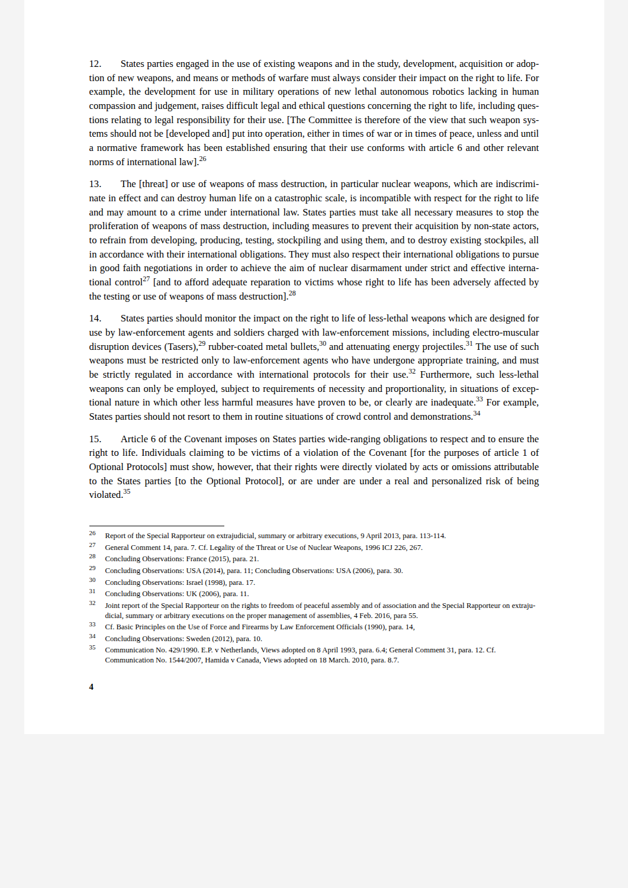12. States parties engaged in the use of existing weapons and in the study, development, acquisition or adoption of new weapons, and means or methods of warfare must always consider their impact on the right to life. For example, the development for use in military operations of new lethal autonomous robotics lacking in human compassion and judgement, raises difficult legal and ethical questions concerning the right to life, including questions relating to legal responsibility for their use. [The Committee is therefore of the view that such weapon systems should not be [developed and] put into operation, either in times of war or in times of peace, unless and until a normative framework has been established ensuring that their use conforms with article 6 and other relevant norms of international law].26
13. The [threat] or use of weapons of mass destruction, in particular nuclear weapons, which are indiscriminate in effect and can destroy human life on a catastrophic scale, is incompatible with respect for the right to life and may amount to a crime under international law. States parties must take all necessary measures to stop the proliferation of weapons of mass destruction, including measures to prevent their acquisition by non-state actors, to refrain from developing, producing, testing, stockpiling and using them, and to destroy existing stockpiles, all in accordance with their international obligations. They must also respect their international obligations to pursue in good faith negotiations in order to achieve the aim of nuclear disarmament under strict and effective international control27 [and to afford adequate reparation to victims whose right to life has been adversely affected by the testing or use of weapons of mass destruction].28
14. States parties should monitor the impact on the right to life of less-lethal weapons which are designed for use by law-enforcement agents and soldiers charged with law-enforcement missions, including electro-muscular disruption devices (Tasers),29 rubber-coated metal bullets,30 and attenuating energy projectiles.31 The use of such weapons must be restricted only to law-enforcement agents who have undergone appropriate training, and must be strictly regulated in accordance with international protocols for their use.32 Furthermore, such less-lethal weapons can only be employed, subject to requirements of necessity and proportionality, in situations of exceptional nature in which other less harmful measures have proven to be, or clearly are inadequate.33 For example, States parties should not resort to them in routine situations of crowd control and demonstrations.34
15. Article 6 of the Covenant imposes on States parties wide-ranging obligations to respect and to ensure the right to life. Individuals claiming to be victims of a violation of the Covenant [for the purposes of article 1 of Optional Protocols] must show, however, that their rights were directly violated by acts or omissions attributable to the States parties [to the Optional Protocol], or are under are under a real and personalized risk of being violated.35
26
Report of the Special Rapporteur on extrajudicial, summary or arbitrary executions, 9 April 2013, para. 113-114.
27
General Comment 14, para. 7. Cf. Legality of the Threat or Use of Nuclear Weapons, 1996 ICJ 226, 267.
28
Concluding Observations: France (2015), para. 21.
29
Concluding Observations: USA (2014), para. 11; Concluding Observations: USA (2006), para. 30.
30
Concluding Observations: Israel (1998), para. 17.
31
Concluding Observations: UK (2006), para. 11.
32
Joint report of the Special Rapporteur on the rights to freedom of peaceful assembly and of association and the Special Rapporteur on extrajudicial, summary or arbitrary executions on the proper management of assemblies, 4 Feb. 2016, para 55.
33
Cf. Basic Principles on the Use of Force and Firearms by Law Enforcement Officials (1990), para. 14,
34
Concluding Observations: Sweden (2012), para. 10.
35
Communication No. 429/1990. E.P. v Netherlands, Views adopted on 8 April 1993, para. 6.4; General Comment 31, para. 12. Cf. Communication No. 1544/2007, Hamida v Canada, Views adopted on 18 March. 2010, para. 8.7.
4